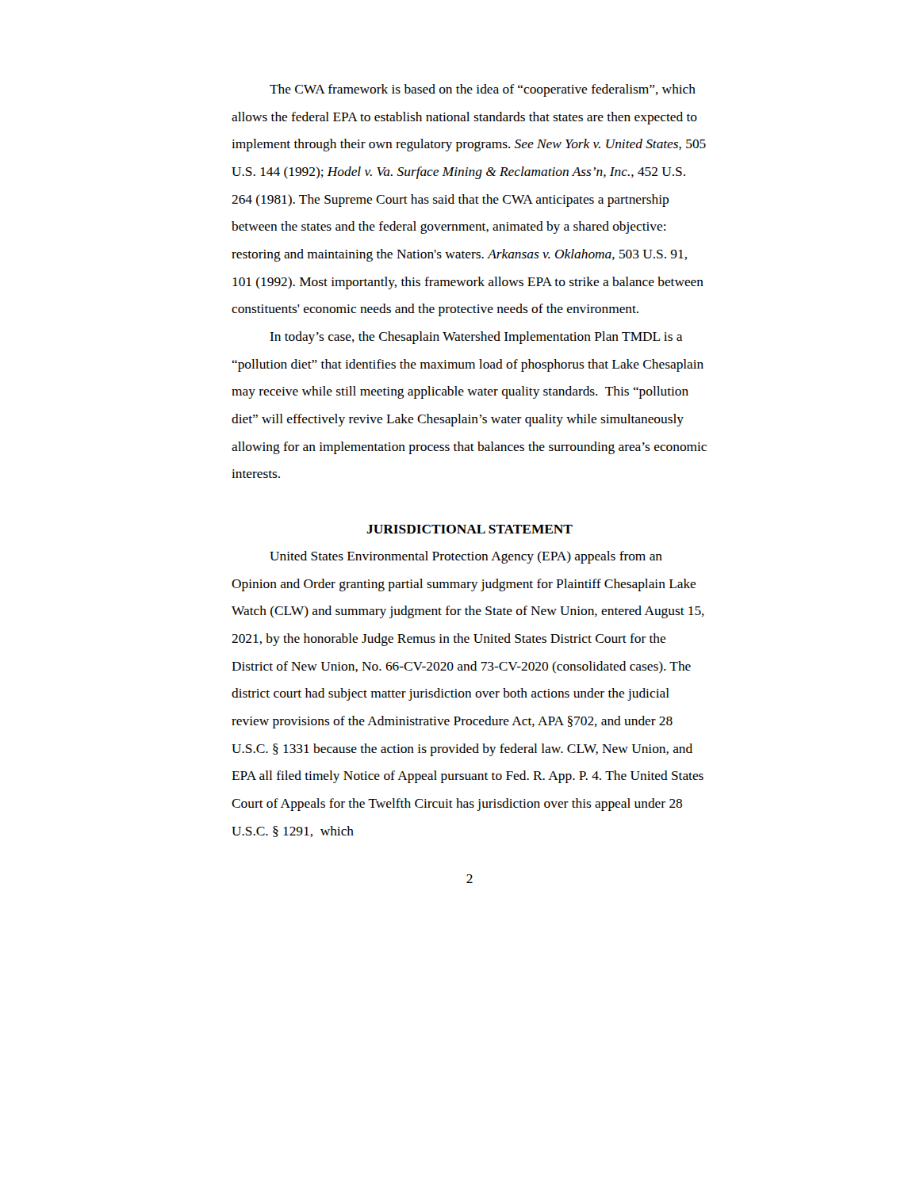The CWA framework is based on the idea of “cooperative federalism”, which allows the federal EPA to establish national standards that states are then expected to implement through their own regulatory programs. See New York v. United States, 505 U.S. 144 (1992); Hodel v. Va. Surface Mining & Reclamation Ass’n, Inc., 452 U.S. 264 (1981). The Supreme Court has said that the CWA anticipates a partnership between the states and the federal government, animated by a shared objective: restoring and maintaining the Nation's waters. Arkansas v. Oklahoma, 503 U.S. 91, 101 (1992). Most importantly, this framework allows EPA to strike a balance between constituents' economic needs and the protective needs of the environment.
In today’s case, the Chesaplain Watershed Implementation Plan TMDL is a “pollution diet” that identifies the maximum load of phosphorus that Lake Chesaplain may receive while still meeting applicable water quality standards. This “pollution diet” will effectively revive Lake Chesaplain’s water quality while simultaneously allowing for an implementation process that balances the surrounding area’s economic interests.
Jurisdictional Statement
United States Environmental Protection Agency (EPA) appeals from an Opinion and Order granting partial summary judgment for Plaintiff Chesaplain Lake Watch (CLW) and summary judgment for the State of New Union, entered August 15, 2021, by the honorable Judge Remus in the United States District Court for the District of New Union, No. 66-CV-2020 and 73-CV-2020 (consolidated cases). The district court had subject matter jurisdiction over both actions under the judicial review provisions of the Administrative Procedure Act, APA §702, and under 28 U.S.C. § 1331 because the action is provided by federal law. CLW, New Union, and EPA all filed timely Notice of Appeal pursuant to Fed. R. App. P. 4. The United States Court of Appeals for the Twelfth Circuit has jurisdiction over this appeal under 28 U.S.C. § 1291, which
2